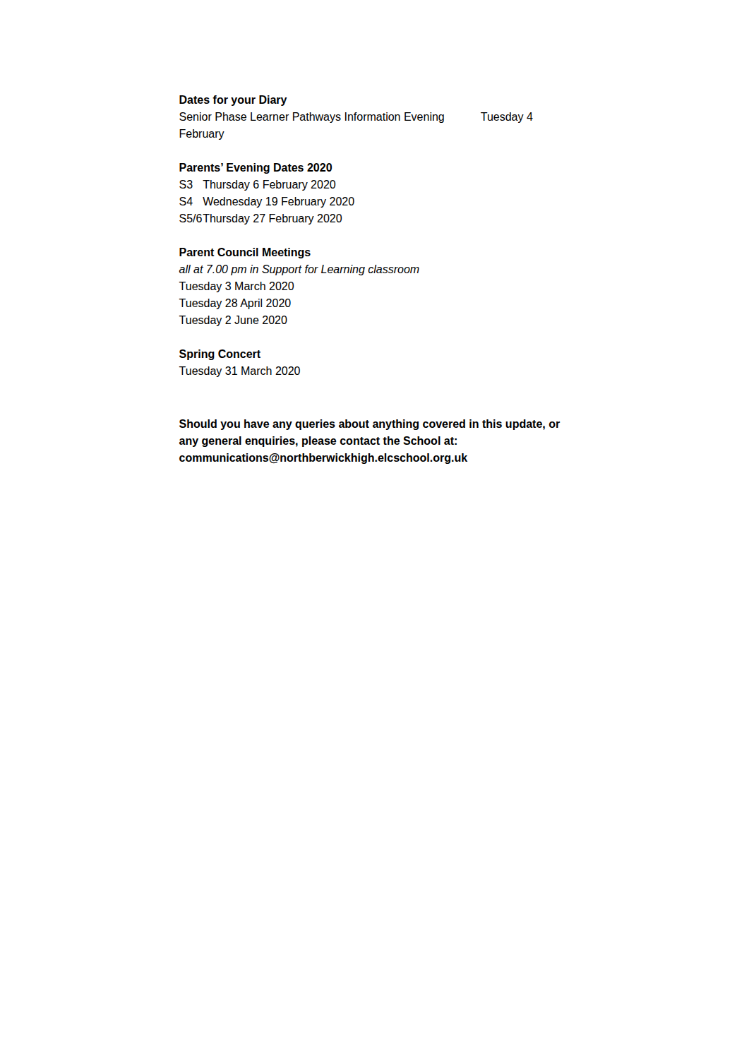Dates for your Diary
Senior Phase Learner Pathways Information Evening Tuesday 4 February
Parents’ Evening Dates 2020
S3 Thursday 6 February 2020
S4 Wednesday 19 February 2020
S5/6 Thursday 27 February 2020
Parent Council Meetings
all at 7.00 pm in Support for Learning classroom
Tuesday 3 March 2020
Tuesday 28 April 2020
Tuesday 2 June 2020
Spring Concert
Tuesday 31 March 2020
Should you have any queries about anything covered in this update, or any general enquiries, please contact the School at: communications@northberwickhigh.elcschool.org.uk